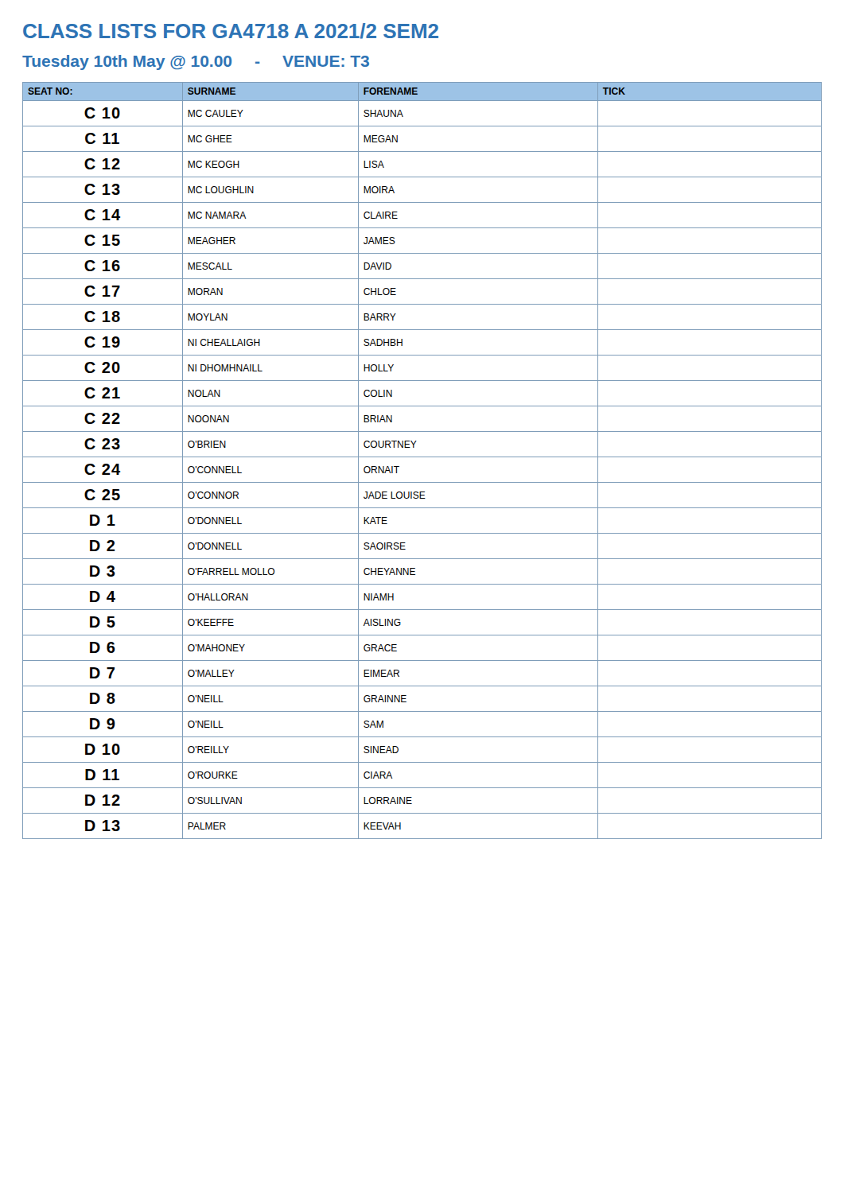CLASS LISTS FOR GA4718 A 2021/2 SEM2
Tuesday 10th May @ 10.00 - VENUE: T3
| SEAT NO: | SURNAME | FORENAME | TICK |
| --- | --- | --- | --- |
| C 10 | MC CAULEY | SHAUNA | |
| C 11 | MC GHEE | MEGAN | |
| C 12 | MC KEOGH | LISA | |
| C 13 | MC LOUGHLIN | MOIRA | |
| C 14 | MC NAMARA | CLAIRE | |
| C 15 | MEAGHER | JAMES | |
| C 16 | MESCALL | DAVID | |
| C 17 | MORAN | CHLOE | |
| C 18 | MOYLAN | BARRY | |
| C 19 | NI CHEALLAIGH | SADHBH | |
| C 20 | NI DHOMHNAILL | HOLLY | |
| C 21 | NOLAN | COLIN | |
| C 22 | NOONAN | BRIAN | |
| C 23 | O'BRIEN | COURTNEY | |
| C 24 | O'CONNELL | ORNAIT | |
| C 25 | O'CONNOR | JADE LOUISE | |
| D 1 | O'DONNELL | KATE | |
| D 2 | O'DONNELL | SAOIRSE | |
| D 3 | O'FARRELL MOLLO | CHEYANNE | |
| D 4 | O'HALLORAN | NIAMH | |
| D 5 | O'KEEFFE | AISLING | |
| D 6 | O'MAHONEY | GRACE | |
| D 7 | O'MALLEY | EIMEAR | |
| D 8 | O'NEILL | GRAINNE | |
| D 9 | O'NEILL | SAM | |
| D 10 | O'REILLY | SINEAD | |
| D 11 | O'ROURKE | CIARA | |
| D 12 | O'SULLIVAN | LORRAINE | |
| D 13 | PALMER | KEEVAH | |